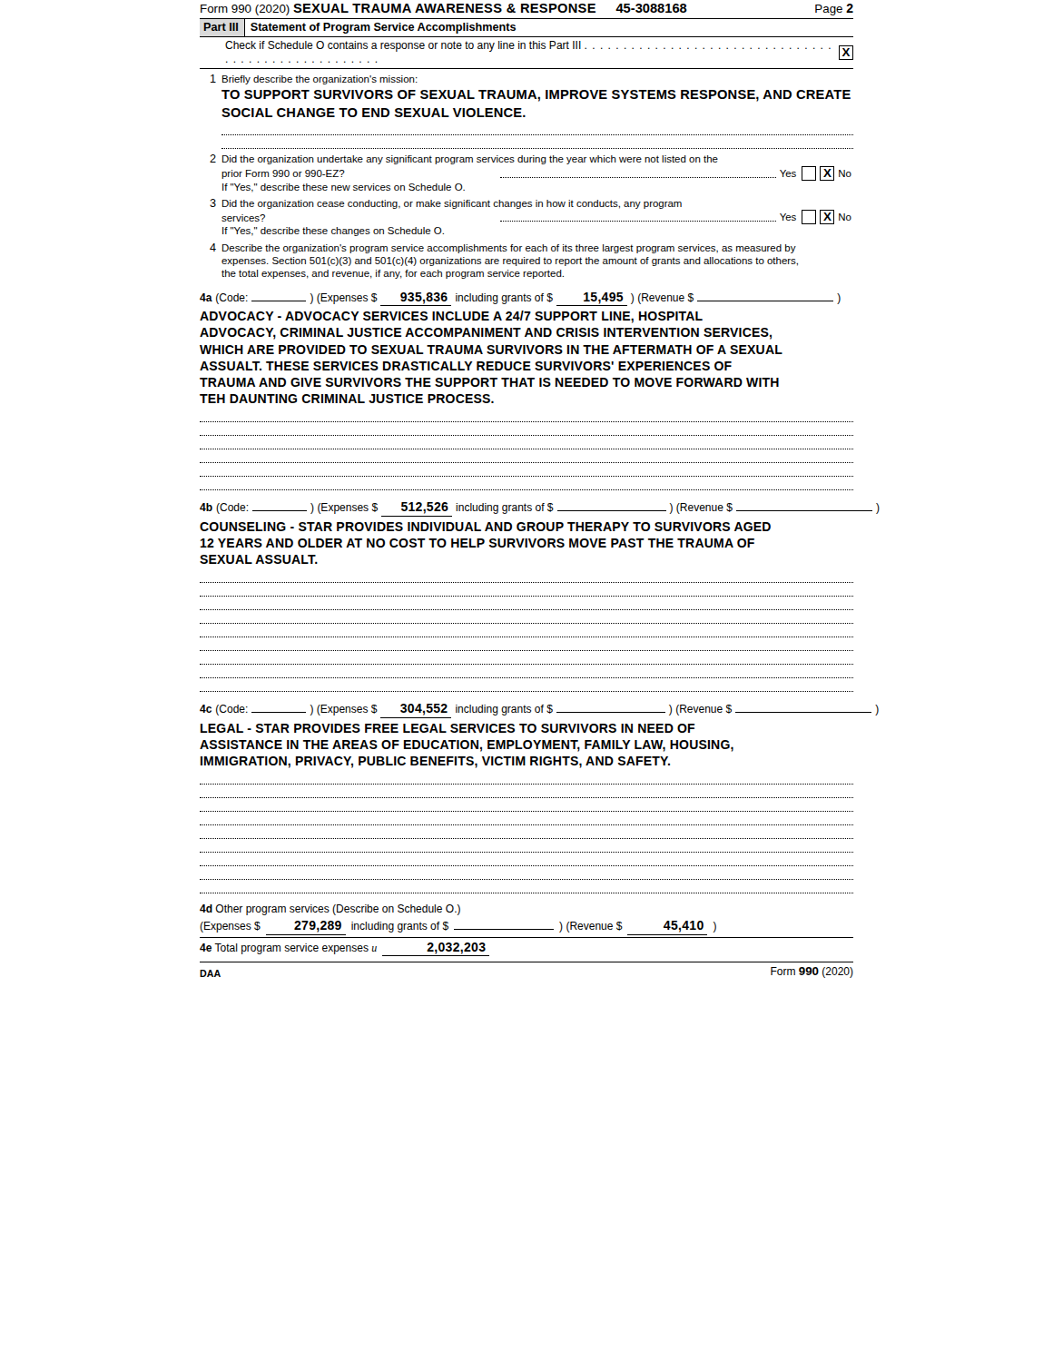Form 990 (2020) SEXUAL TRAUMA AWARENESS & RESPONSE 45-3088168
Page 2
Part III
Statement of Program Service Accomplishments
Check if Schedule O contains a response or note to any line in this Part III . . . . . . . . . . . . . . . . . . . . . . . . . . . . . . . . . . . . . . . . . . . . . . . . . . . .
1
Briefly describe the organization's mission:
TO SUPPORT SURVIVORS OF SEXUAL TRAUMA, IMPROVE SYSTEMS RESPONSE, AND CREATE
SOCIAL CHANGE TO END SEXUAL VIOLENCE.
2
Did the organization undertake any significant program services during the year which were not listed on the
prior Form 990 or 990-EZ?
Yes No
If "Yes," describe these new services on Schedule O.
3
Did the organization cease conducting, or make significant changes in how it conducts, any program
services?
Yes No
If "Yes," describe these changes on Schedule O.
4
Describe the organization's program service accomplishments for each of its three largest program services, as measured by
expenses. Section 501(c)(3) and 501(c)(4) organizations are required to report the amount of grants and allocations to others,
the total expenses, and revenue, if any, for each program service reported.
4a (Code: ) (Expenses $ 935,836 including grants of $ 15,495 ) (Revenue $ )
ADVOCACY - ADVOCACY SERVICES INCLUDE A 24/7 SUPPORT LINE, HOSPITAL
ADVOCACY, CRIMINAL JUSTICE ACCOMPANIMENT AND CRISIS INTERVENTION SERVICES,
WHICH ARE PROVIDED TO SEXUAL TRAUMA SURVIVORS IN THE AFTERMATH OF A SEXUAL
ASSUALT. THESE SERVICES DRASTICALLY REDUCE SURVIVORS' EXPERIENCES OF
TRAUMA AND GIVE SURVIVORS THE SUPPORT THAT IS NEEDED TO MOVE FORWARD WITH
TEH DAUNTING CRIMINAL JUSTICE PROCESS.
4b (Code: ) (Expenses $ 512,526 including grants of $ ) (Revenue $ )
COUNSELING - STAR PROVIDES INDIVIDUAL AND GROUP THERAPY TO SURVIVORS AGED
12 YEARS AND OLDER AT NO COST TO HELP SURVIVORS MOVE PAST THE TRAUMA OF
SEXUAL ASSUALT.
4c (Code: ) (Expenses $ 304,552 including grants of $ ) (Revenue $ )
LEGAL - STAR PROVIDES FREE LEGAL SERVICES TO SURVIVORS IN NEED OF
ASSISTANCE IN THE AREAS OF EDUCATION, EMPLOYMENT, FAMILY LAW, HOUSING,
IMMIGRATION, PRIVACY, PUBLIC BENEFITS, VICTIM RIGHTS, AND SAFETY.
4d Other program services (Describe on Schedule O.)
(Expenses $ 279,289 including grants of $ ) (Revenue $ 45,410 )
4e Total program service expenses u 2,032,203
DAA
Form 990 (2020)